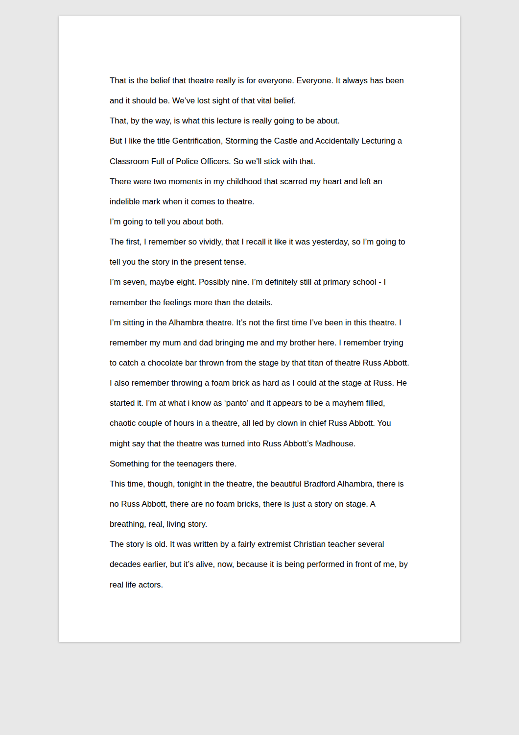That is the belief that theatre really is for everyone. Everyone. It always has been and it should be. We’ve lost sight of that vital belief.
That, by the way, is what this lecture is really going to be about.
But I like the title Gentrification, Storming the Castle and Accidentally Lecturing a Classroom Full of Police Officers. So we’ll stick with that.
There were two moments in my childhood that scarred my heart and left an indelible mark when it comes to theatre.
I’m going to tell you about both.
The first, I remember so vividly, that I recall it like it was yesterday, so I’m going to tell you the story in the present tense.
I’m seven, maybe eight. Possibly nine. I’m definitely still at primary school - I remember the feelings more than the details.
I’m sitting in the Alhambra theatre. It’s not the first time I’ve been in this theatre. I remember my mum and dad bringing me and my brother here. I remember trying to catch a chocolate bar thrown from the stage by that titan of theatre Russ Abbott. I also remember throwing a foam brick as hard as I could at the stage at Russ. He started it. I’m at what i know as ‘panto’ and it appears to be a mayhem filled, chaotic couple of hours in a theatre, all led by clown in chief Russ Abbott. You might say that the theatre was turned into Russ Abbott’s Madhouse.
Something for the teenagers there.
This time, though, tonight in the theatre, the beautiful Bradford Alhambra, there is no Russ Abbott, there are no foam bricks, there is just a story on stage. A breathing, real, living story.
The story is old. It was written by a fairly extremist Christian teacher several decades earlier, but it’s alive, now, because it is being performed in front of me, by real life actors.